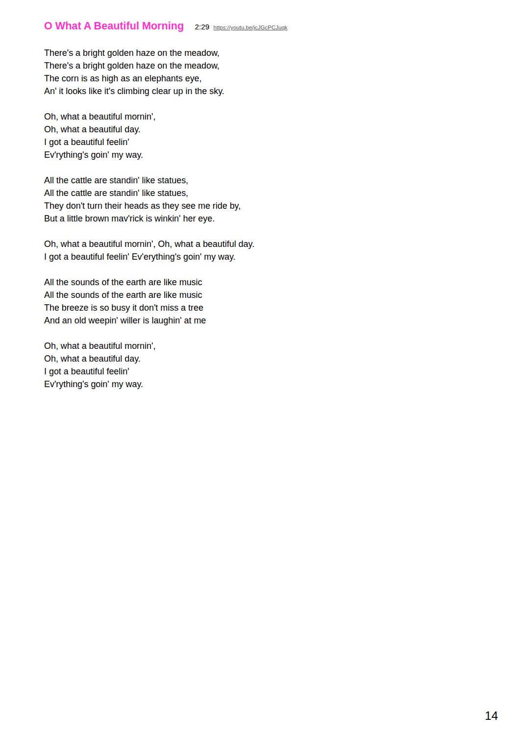O What A Beautiful Morning
2:29 https://youtu.be/jcJGcPCJuqk
There's a bright golden haze on the meadow,
There's a bright golden haze on the meadow,
The corn is as high as an elephants eye,
An' it looks like it's climbing clear up in the sky.
Oh, what a beautiful mornin',
Oh, what a beautiful day.
I got a beautiful feelin'
Ev'rything's goin' my way.
All the cattle are standin' like statues,
All the cattle are standin' like statues,
They don't turn their heads as they see me ride by,
But a little brown mav'rick is winkin' her eye.
Oh, what a beautiful mornin', Oh, what a beautiful day.
I got a beautiful feelin' Ev'erything's goin' my way.
All the sounds of the earth are like music
All the sounds of the earth are like music
The breeze is so busy it don't miss a tree
And an old weepin' willer is laughin' at me
Oh, what a beautiful mornin',
Oh, what a beautiful day.
I got a beautiful feelin'
Ev'rything's goin' my way.
14